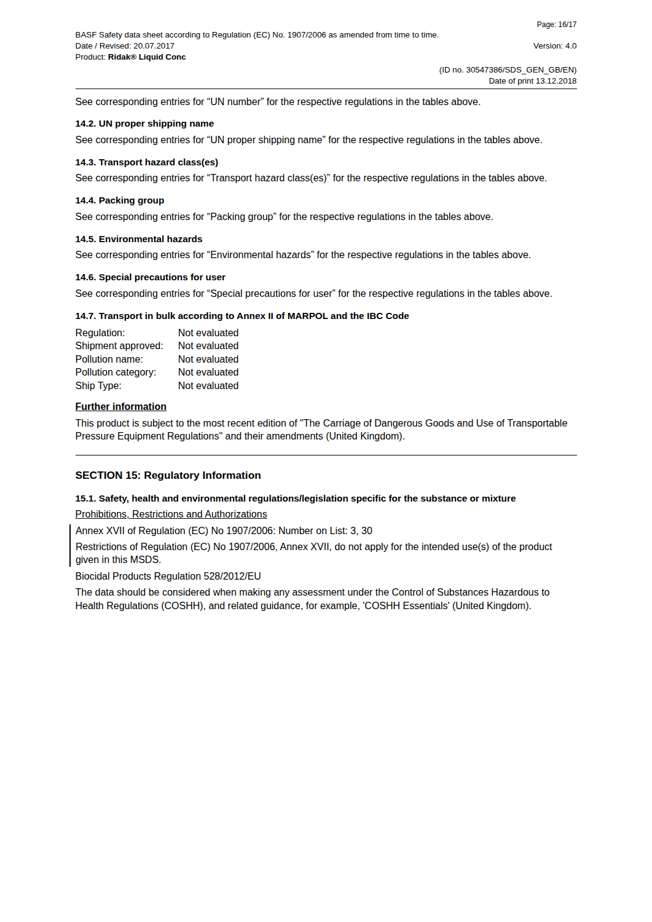Page: 16/17
BASF Safety data sheet according to Regulation (EC) No. 1907/2006 as amended from time to time.
Date / Revised: 20.07.2017
Version: 4.0
Product: Ridak® Liquid Conc
(ID no. 30547386/SDS_GEN_GB/EN)
Date of print 13.12.2018
See corresponding entries for “UN number” for the respective regulations in the tables above.
14.2. UN proper shipping name
See corresponding entries for “UN proper shipping name” for the respective regulations in the tables above.
14.3. Transport hazard class(es)
See corresponding entries for “Transport hazard class(es)” for the respective regulations in the tables above.
14.4. Packing group
See corresponding entries for “Packing group” for the respective regulations in the tables above.
14.5. Environmental hazards
See corresponding entries for “Environmental hazards” for the respective regulations in the tables above.
14.6. Special precautions for user
See corresponding entries for “Special precautions for user” for the respective regulations in the tables above.
14.7. Transport in bulk according to Annex II of MARPOL and the IBC Code
| Regulation: | Not evaluated |
| Shipment approved: | Not evaluated |
| Pollution name: | Not evaluated |
| Pollution category: | Not evaluated |
| Ship Type: | Not evaluated |
Further information
This product is subject to the most recent edition of "The Carriage of Dangerous Goods and Use of Transportable Pressure Equipment Regulations" and their amendments (United Kingdom).
SECTION 15: Regulatory Information
15.1. Safety, health and environmental regulations/legislation specific for the substance or mixture
Prohibitions, Restrictions and Authorizations
Annex XVII of Regulation (EC) No 1907/2006: Number on List: 3, 30
Restrictions of Regulation (EC) No 1907/2006, Annex XVII, do not apply for the intended use(s) of the product given in this MSDS.
Biocidal Products Regulation 528/2012/EU
The data should be considered when making any assessment under the Control of Substances Hazardous to Health Regulations (COSHH), and related guidance, for example, 'COSHH Essentials' (United Kingdom).